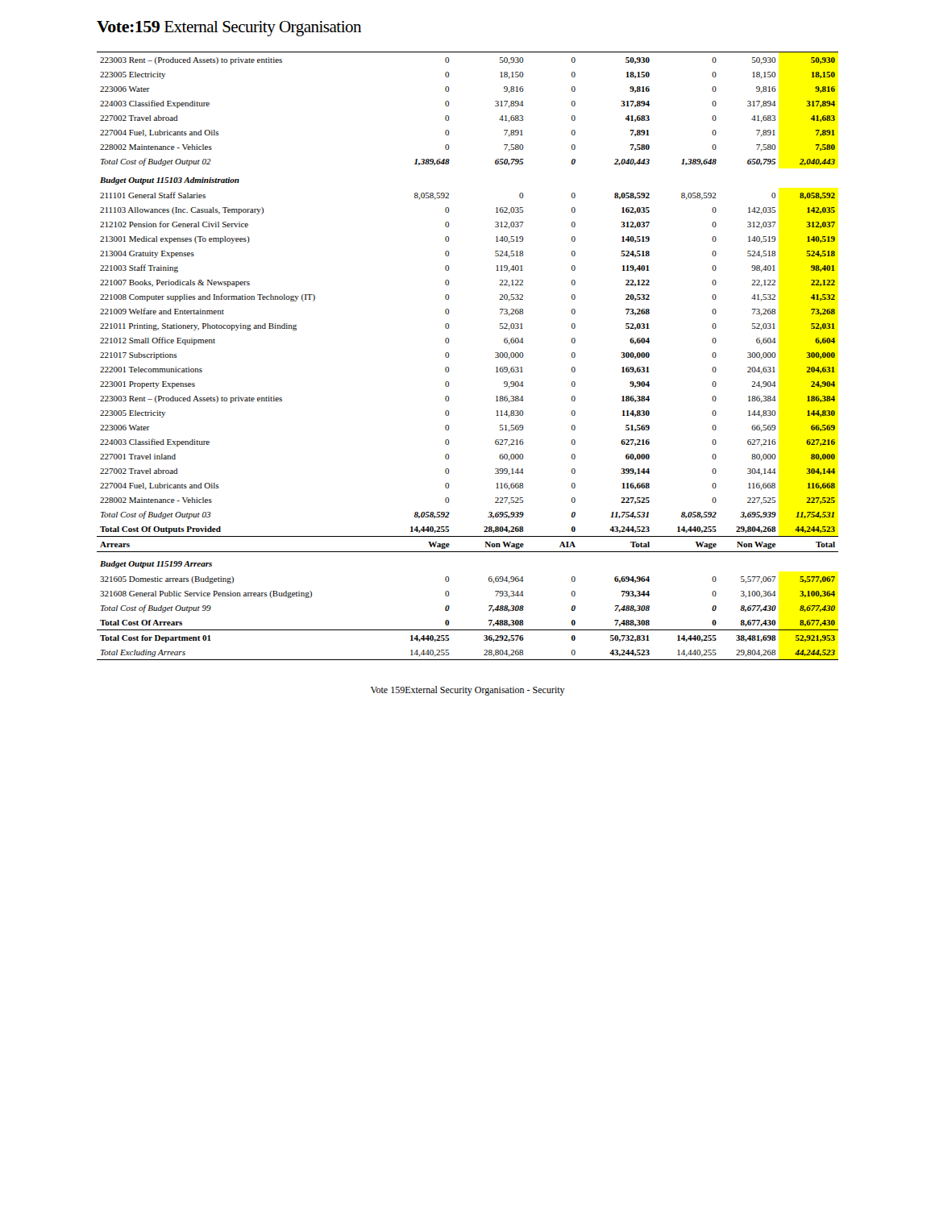Vote:159 External Security Organisation
| 223003 Rent – (Produced Assets) to private entities | 0 | 50,930 | 0 | 50,930 | 0 | 50,930 | 50,930 |
| 223005 Electricity | 0 | 18,150 | 0 | 18,150 | 0 | 18,150 | 18,150 |
| 223006 Water | 0 | 9,816 | 0 | 9,816 | 0 | 9,816 | 9,816 |
| 224003 Classified Expenditure | 0 | 317,894 | 0 | 317,894 | 0 | 317,894 | 317,894 |
| 227002 Travel abroad | 0 | 41,683 | 0 | 41,683 | 0 | 41,683 | 41,683 |
| 227004 Fuel, Lubricants and Oils | 0 | 7,891 | 0 | 7,891 | 0 | 7,891 | 7,891 |
| 228002 Maintenance - Vehicles | 0 | 7,580 | 0 | 7,580 | 0 | 7,580 | 7,580 |
| Total Cost of Budget Output 02 | 1,389,648 | 650,795 | 0 | 2,040,443 | 1,389,648 | 650,795 | 2,040,443 |
| Budget Output 115103 Administration |
| 211101 General Staff Salaries | 8,058,592 | 0 | 0 | 8,058,592 | 8,058,592 | 0 | 8,058,592 |
| 211103 Allowances (Inc. Casuals, Temporary) | 0 | 162,035 | 0 | 162,035 | 0 | 142,035 | 142,035 |
| 212102 Pension for General Civil Service | 0 | 312,037 | 0 | 312,037 | 0 | 312,037 | 312,037 |
| 213001 Medical expenses (To employees) | 0 | 140,519 | 0 | 140,519 | 0 | 140,519 | 140,519 |
| 213004 Gratuity Expenses | 0 | 524,518 | 0 | 524,518 | 0 | 524,518 | 524,518 |
| 221003 Staff Training | 0 | 119,401 | 0 | 119,401 | 0 | 98,401 | 98,401 |
| 221007 Books, Periodicals & Newspapers | 0 | 22,122 | 0 | 22,122 | 0 | 22,122 | 22,122 |
| 221008 Computer supplies and Information Technology (IT) | 0 | 20,532 | 0 | 20,532 | 0 | 41,532 | 41,532 |
| 221009 Welfare and Entertainment | 0 | 73,268 | 0 | 73,268 | 0 | 73,268 | 73,268 |
| 221011 Printing, Stationery, Photocopying and Binding | 0 | 52,031 | 0 | 52,031 | 0 | 52,031 | 52,031 |
| 221012 Small Office Equipment | 0 | 6,604 | 0 | 6,604 | 0 | 6,604 | 6,604 |
| 221017 Subscriptions | 0 | 300,000 | 0 | 300,000 | 0 | 300,000 | 300,000 |
| 222001 Telecommunications | 0 | 169,631 | 0 | 169,631 | 0 | 204,631 | 204,631 |
| 223001 Property Expenses | 0 | 9,904 | 0 | 9,904 | 0 | 24,904 | 24,904 |
| 223003 Rent – (Produced Assets) to private entities | 0 | 186,384 | 0 | 186,384 | 0 | 186,384 | 186,384 |
| 223005 Electricity | 0 | 114,830 | 0 | 114,830 | 0 | 144,830 | 144,830 |
| 223006 Water | 0 | 51,569 | 0 | 51,569 | 0 | 66,569 | 66,569 |
| 224003 Classified Expenditure | 0 | 627,216 | 0 | 627,216 | 0 | 627,216 | 627,216 |
| 227001 Travel inland | 0 | 60,000 | 0 | 60,000 | 0 | 80,000 | 80,000 |
| 227002 Travel abroad | 0 | 399,144 | 0 | 399,144 | 0 | 304,144 | 304,144 |
| 227004 Fuel, Lubricants and Oils | 0 | 116,668 | 0 | 116,668 | 0 | 116,668 | 116,668 |
| 228002 Maintenance - Vehicles | 0 | 227,525 | 0 | 227,525 | 0 | 227,525 | 227,525 |
| Total Cost of Budget Output 03 | 8,058,592 | 3,695,939 | 0 | 11,754,531 | 8,058,592 | 3,695,939 | 11,754,531 |
| Total Cost Of Outputs Provided | 14,440,255 | 28,804,268 | 0 | 43,244,523 | 14,440,255 | 29,804,268 | 44,244,523 |
| Arrears | Wage | Non Wage | AIA | Total | Wage | Non Wage | Total |
| Budget Output 115199 Arrears |
| 321605 Domestic arrears (Budgeting) | 0 | 6,694,964 | 0 | 6,694,964 | 0 | 5,577,067 | 5,577,067 |
| 321608 General Public Service Pension arrears (Budgeting) | 0 | 793,344 | 0 | 793,344 | 0 | 3,100,364 | 3,100,364 |
| Total Cost of Budget Output 99 | 0 | 7,488,308 | 0 | 7,488,308 | 0 | 8,677,430 | 8,677,430 |
| Total Cost Of Arrears | 0 | 7,488,308 | 0 | 7,488,308 | 0 | 8,677,430 | 8,677,430 |
| Total Cost for Department 01 | 14,440,255 | 36,292,576 | 0 | 50,732,831 | 14,440,255 | 38,481,698 | 52,921,953 |
| Total Excluding Arrears | 14,440,255 | 28,804,268 | 0 | 43,244,523 | 14,440,255 | 29,804,268 | 44,244,523 |
Vote 159External Security Organisation - Security